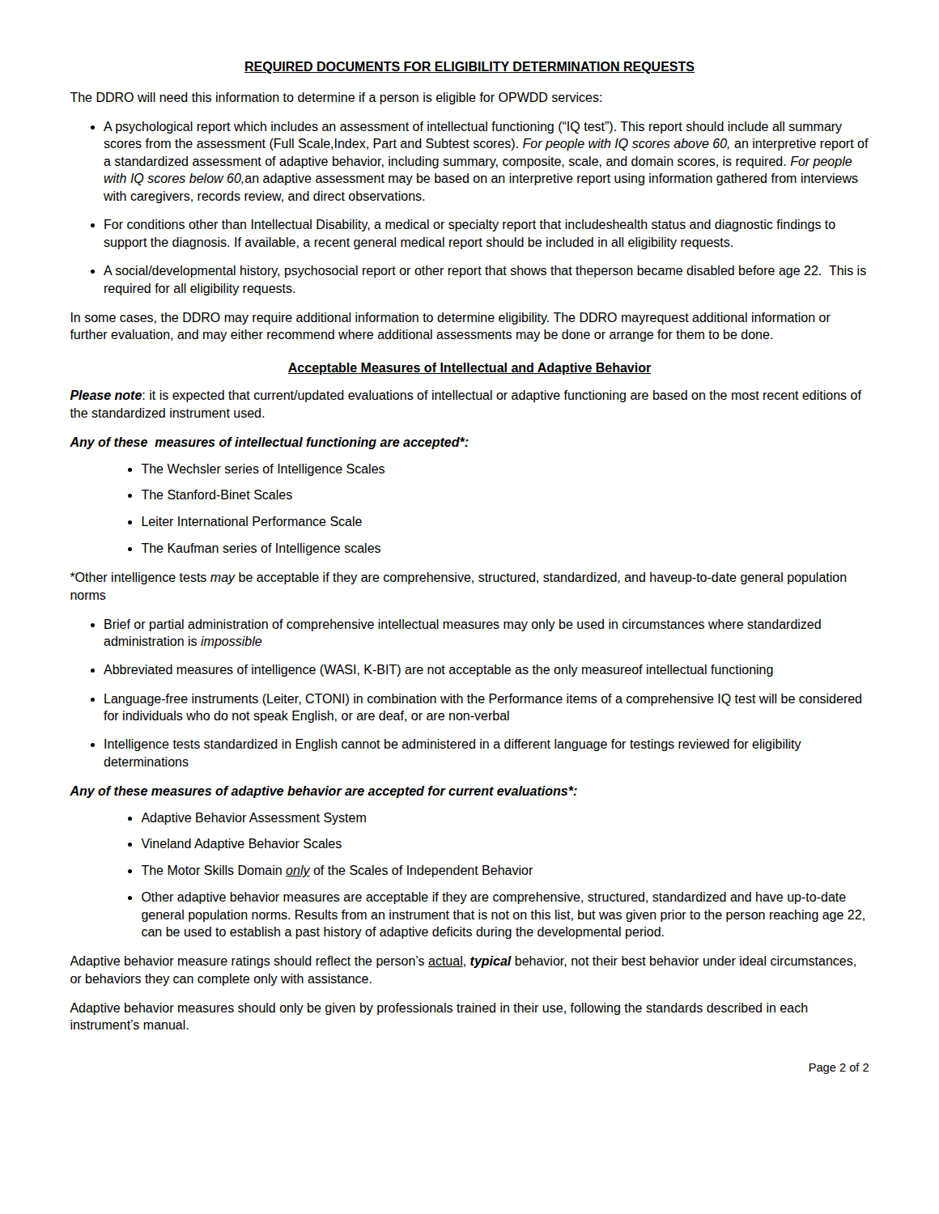REQUIRED DOCUMENTS FOR ELIGIBILITY DETERMINATION REQUESTS
The DDRO will need this information to determine if a person is eligible for OPWDD services:
A psychological report which includes an assessment of intellectual functioning (“IQ test”). This report should include all summary scores from the assessment (Full Scale,Index, Part and Subtest scores). For people with IQ scores above 60, an interpretive report of a standardized assessment of adaptive behavior, including summary, composite, scale, and domain scores, is required. For people with IQ scores below 60, an adaptive assessment may be based on an interpretive report using information gathered from interviews with caregivers, records review, and direct observations.
For conditions other than Intellectual Disability, a medical or specialty report that includeshealth status and diagnostic findings to support the diagnosis. If available, a recent general medical report should be included in all eligibility requests.
A social/developmental history, psychosocial report or other report that shows that theperson became disabled before age 22. This is required for all eligibility requests.
In some cases, the DDRO may require additional information to determine eligibility. The DDRO mayrequest additional information or further evaluation, and may either recommend where additional assessments may be done or arrange for them to be done.
Acceptable Measures of Intellectual and Adaptive Behavior
Please note: it is expected that current/updated evaluations of intellectual or adaptive functioning are based on the most recent editions of the standardized instrument used.
Any of these measures of intellectual functioning are accepted*:
The Wechsler series of Intelligence Scales
The Stanford-Binet Scales
Leiter International Performance Scale
The Kaufman series of Intelligence scales
*Other intelligence tests may be acceptable if they are comprehensive, structured, standardized, and haveup-to-date general population norms
Brief or partial administration of comprehensive intellectual measures may only be used in circumstances where standardized administration is impossible
Abbreviated measures of intelligence (WASI, K-BIT) are not acceptable as the only measureof intellectual functioning
Language-free instruments (Leiter, CTONI) in combination with the Performance items of a comprehensive IQ test will be considered for individuals who do not speak English, or are deaf, or are non-verbal
Intelligence tests standardized in English cannot be administered in a different language for testings reviewed for eligibility determinations
Any of these measures of adaptive behavior are accepted for current evaluations*:
Adaptive Behavior Assessment System
Vineland Adaptive Behavior Scales
The Motor Skills Domain only of the Scales of Independent Behavior
Other adaptive behavior measures are acceptable if they are comprehensive, structured, standardized and have up-to-date general population norms. Results from an instrument that is not on this list, but was given prior to the person reaching age 22, can be used to establish a past history of adaptive deficits during the developmental period.
Adaptive behavior measure ratings should reflect the person’s actual, typical behavior, not their best behavior under ideal circumstances, or behaviors they can complete only with assistance.
Adaptive behavior measures should only be given by professionals trained in their use, following the standards described in each instrument’s manual.
Page 2 of 2